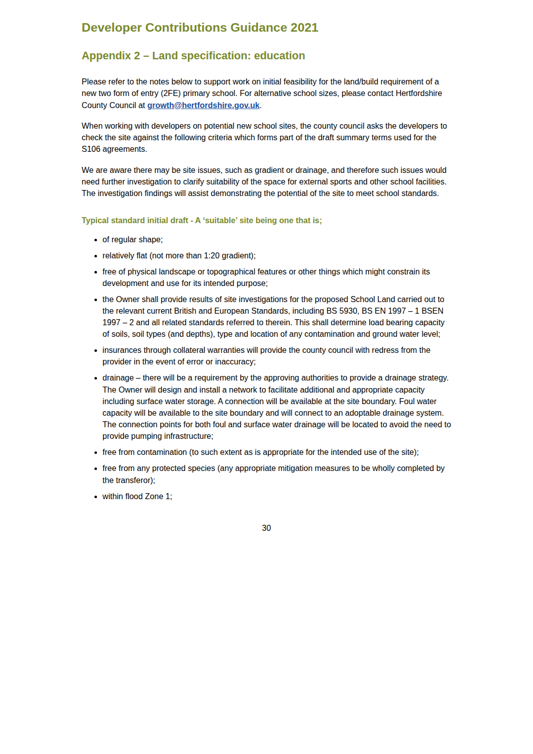Developer Contributions Guidance 2021
Appendix 2 – Land specification: education
Please refer to the notes below to support work on initial feasibility for the land/build requirement of a new two form of entry (2FE) primary school. For alternative school sizes, please contact Hertfordshire County Council at growth@hertfordshire.gov.uk.
When working with developers on potential new school sites, the county council asks the developers to check the site against the following criteria which forms part of the draft summary terms used for the S106 agreements.
We are aware there may be site issues, such as gradient or drainage, and therefore such issues would need further investigation to clarify suitability of the space for external sports and other school facilities. The investigation findings will assist demonstrating the potential of the site to meet school standards.
Typical standard initial draft - A ‘suitable’ site being one that is;
of regular shape;
relatively flat (not more than 1:20 gradient);
free of physical landscape or topographical features or other things which might constrain its development and use for its intended purpose;
the Owner shall provide results of site investigations for the proposed School Land carried out to the relevant current British and European Standards, including BS 5930, BS EN 1997 – 1 BSEN 1997 – 2 and all related standards referred to therein. This shall determine load bearing capacity of soils, soil types (and depths), type and location of any contamination and ground water level;
insurances through collateral warranties will provide the county council with redress from the provider in the event of error or inaccuracy;
drainage – there will be a requirement by the approving authorities to provide a drainage strategy. The Owner will design and install a network to facilitate additional and appropriate capacity including surface water storage. A connection will be available at the site boundary. Foul water capacity will be available to the site boundary and will connect to an adoptable drainage system. The connection points for both foul and surface water drainage will be located to avoid the need to provide pumping infrastructure;
free from contamination (to such extent as is appropriate for the intended use of the site);
free from any protected species (any appropriate mitigation measures to be wholly completed by the transferor);
within flood Zone 1;
30